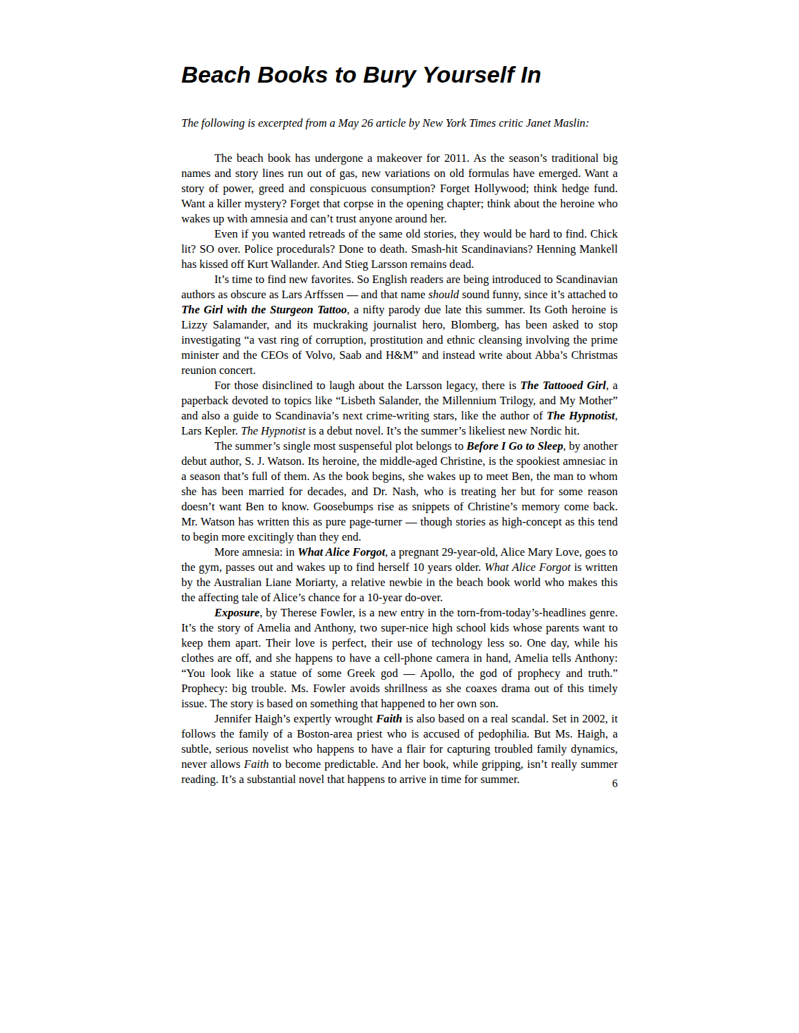Beach Books to Bury Yourself In
The following is excerpted from a May 26 article by New York Times critic Janet Maslin:
The beach book has undergone a makeover for 2011. As the season’s traditional big names and story lines run out of gas, new variations on old formulas have emerged. Want a story of power, greed and conspicuous consumption? Forget Hollywood; think hedge fund. Want a killer mystery? Forget that corpse in the opening chapter; think about the heroine who wakes up with amnesia and can’t trust anyone around her.
Even if you wanted retreads of the same old stories, they would be hard to find. Chick lit? SO over. Police procedurals? Done to death. Smash-hit Scandinavians? Henning Mankell has kissed off Kurt Wallander. And Stieg Larsson remains dead.
It’s time to find new favorites. So English readers are being introduced to Scandinavian authors as obscure as Lars Arffssen — and that name should sound funny, since it’s attached to The Girl with the Sturgeon Tattoo, a nifty parody due late this summer. Its Goth heroine is Lizzy Salamander, and its muckraking journalist hero, Blomberg, has been asked to stop investigating “a vast ring of corruption, prostitution and ethnic cleansing involving the prime minister and the CEOs of Volvo, Saab and H&M” and instead write about Abba’s Christmas reunion concert.
For those disinclined to laugh about the Larsson legacy, there is The Tattooed Girl, a paperback devoted to topics like “Lisbeth Salander, the Millennium Trilogy, and My Mother” and also a guide to Scandinavia’s next crime-writing stars, like the author of The Hypnotist, Lars Kepler. The Hypnotist is a debut novel. It’s the summer’s likeliest new Nordic hit.
The summer’s single most suspenseful plot belongs to Before I Go to Sleep, by another debut author, S. J. Watson. Its heroine, the middle-aged Christine, is the spookiest amnesiac in a season that’s full of them. As the book begins, she wakes up to meet Ben, the man to whom she has been married for decades, and Dr. Nash, who is treating her but for some reason doesn’t want Ben to know. Goosebumps rise as snippets of Christine’s memory come back. Mr. Watson has written this as pure page-turner — though stories as high-concept as this tend to begin more excitingly than they end.
More amnesia: in What Alice Forgot, a pregnant 29-year-old, Alice Mary Love, goes to the gym, passes out and wakes up to find herself 10 years older. What Alice Forgot is written by the Australian Liane Moriarty, a relative newbie in the beach book world who makes this the affecting tale of Alice’s chance for a 10-year do-over.
Exposure, by Therese Fowler, is a new entry in the torn-from-today’s-headlines genre. It’s the story of Amelia and Anthony, two super-nice high school kids whose parents want to keep them apart. Their love is perfect, their use of technology less so. One day, while his clothes are off, and she happens to have a cell-phone camera in hand, Amelia tells Anthony: “You look like a statue of some Greek god — Apollo, the god of prophecy and truth.” Prophecy: big trouble. Ms. Fowler avoids shrillness as she coaxes drama out of this timely issue. The story is based on something that happened to her own son.
Jennifer Haigh’s expertly wrought Faith is also based on a real scandal. Set in 2002, it follows the family of a Boston-area priest who is accused of pedophilia. But Ms. Haigh, a subtle, serious novelist who happens to have a flair for capturing troubled family dynamics, never allows Faith to become predictable. And her book, while gripping, isn’t really summer reading. It’s a substantial novel that happens to arrive in time for summer.
6